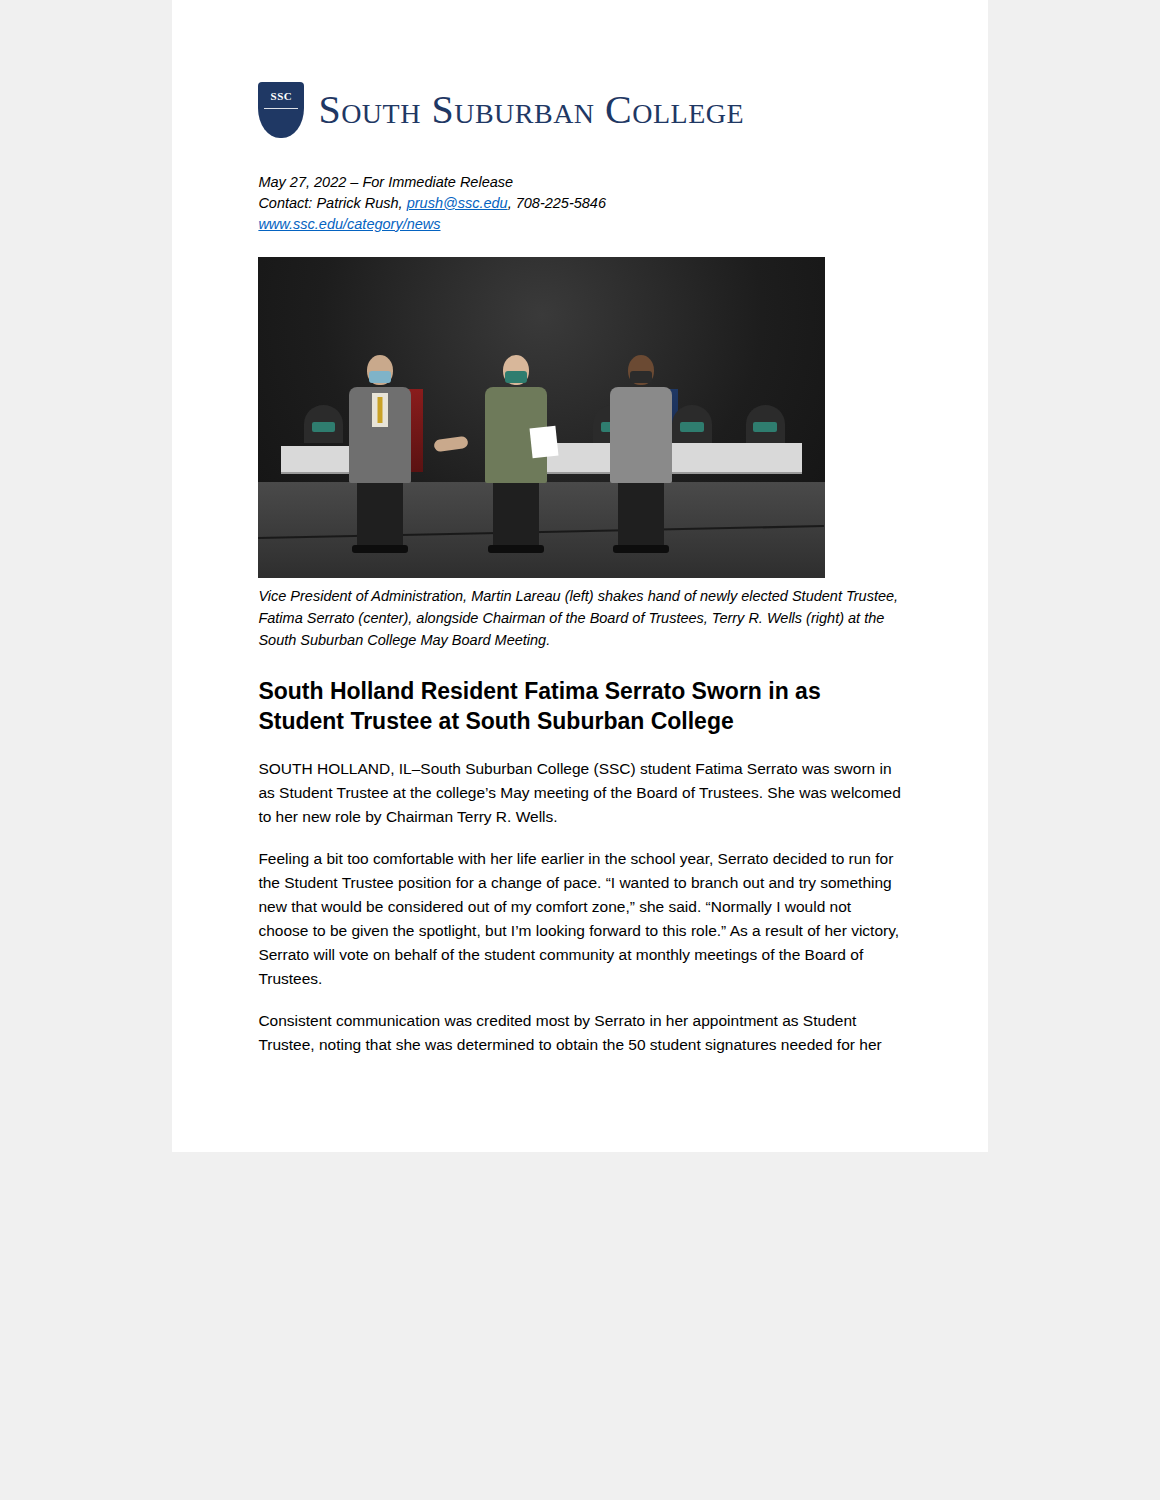SOUTH SUBURBAN COLLEGE
May 27, 2022 – For Immediate Release
Contact: Patrick Rush, prush@ssc.edu, 708-225-5846
www.ssc.edu/category/news
Vice President of Administration, Martin Lareau (left) shakes hand of newly elected Student Trustee, Fatima Serrato (center), alongside Chairman of the Board of Trustees, Terry R. Wells (right) at the South Suburban College May Board Meeting.
South Holland Resident Fatima Serrato Sworn in as Student Trustee at South Suburban College
SOUTH HOLLAND, IL–South Suburban College (SSC) student Fatima Serrato was sworn in as Student Trustee at the college’s May meeting of the Board of Trustees. She was welcomed to her new role by Chairman Terry R. Wells.
Feeling a bit too comfortable with her life earlier in the school year, Serrato decided to run for the Student Trustee position for a change of pace. “I wanted to branch out and try something new that would be considered out of my comfort zone,” she said. “Normally I would not choose to be given the spotlight, but I’m looking forward to this role.” As a result of her victory, Serrato will vote on behalf of the student community at monthly meetings of the Board of Trustees.
Consistent communication was credited most by Serrato in her appointment as Student Trustee, noting that she was determined to obtain the 50 student signatures needed for her